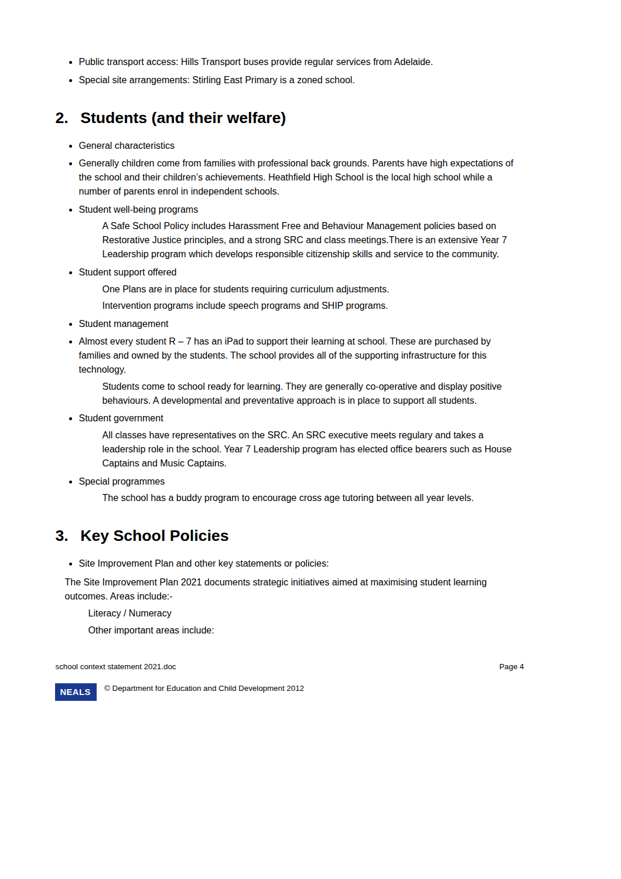Public transport access: Hills Transport buses provide regular services from Adelaide.
Special site arrangements: Stirling East Primary is a zoned school.
2. Students (and their welfare)
General characteristics
Generally children come from families with professional back grounds. Parents have high expectations of the school and their children’s achievements. Heathfield High School is the local high school while a number of parents enrol in independent schools.
Student well-being programs
A Safe School Policy includes Harassment Free and Behaviour Management policies based on Restorative Justice principles, and a strong SRC and class meetings.There is an extensive Year 7 Leadership program which develops responsible citizenship skills and service to the community.
Student support offered
One Plans are in place for students requiring curriculum adjustments.
Intervention programs include speech programs and SHIP programs.
Student management
Almost every student R – 7 has an iPad to support their learning at school. These are purchased by families and owned by the students. The school provides all of the supporting infrastructure for this technology.
Students come to school ready for learning. They are generally co-operative and display positive behaviours. A developmental and preventative approach is in place to support all students.
Student government
All classes have representatives on the SRC. An SRC executive meets regulary and takes a leadership role in the school. Year 7 Leadership program has elected office bearers such as House Captains and Music Captains.
Special programmes
The school has a buddy program to encourage cross age tutoring between all year levels.
3. Key School Policies
Site Improvement Plan and other key statements or policies:
The Site Improvement Plan 2021 documents strategic initiatives aimed at maximising student learning outcomes. Areas include:-
Literacy / Numeracy
Other important areas include:
school context statement 2021.doc Page 4
NEALS © Department for Education and Child Development 2012